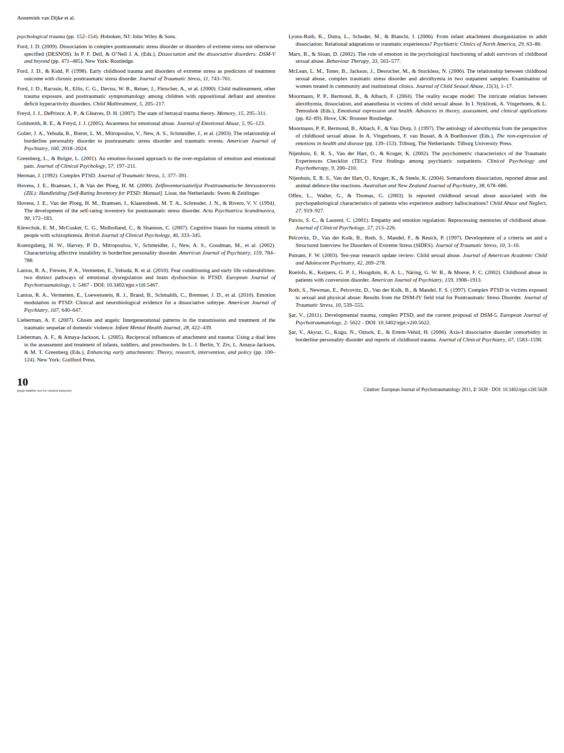Annemiek van Dijke et al.
psychological trauma (pp. 152–154). Hoboken, NJ: John Wiley & Sons.
Ford, J. D. (2009). Dissociation in complex posttraumatic stress disorder or disorders of extreme stress not otherwise specified (DESNOS). In P. F. Dell, & O’Neil J. A. (Eds.), Dissociation and the dissociative disorders: DSM-V and beyond (pp. 471–485). New York: Routledge.
Ford, J. D., & Kidd, P. (1998). Early childhood trauma and disorders of extreme stress as predictors of treatment outcome with chronic posttraumatic stress disorder. Journal of Traumatic Stress, 11, 743–761.
Ford, J. D., Racusin, R., Ellis, C. G., Daviss, W. B., Reiser, J., Fleischer, A., et al. (2000). Child maltreatment, other trauma exposure, and posttraumatic symptomatology among children with oppositional defiant and attention deficit hyperactivity disorders. Child Maltreatment, 5, 205–217.
Freyd, J. J., DePrince, A. P., & Gleaves, D. H. (2007). The state of betrayal trauma theory. Memory, 15, 295–311.
Goldsmith, R. E., & Freyd, J. J. (2005). Awareness for emotional abuse. Journal of Emotional Abuse, 5, 95–123.
Golier, J. A., Yehuda, R., Bierer, L. M., Mitropoulou, V., New, A. S., Schmeidler, J., et al. (2003). The relationship of borderline personality disorder to posttraumatic stress disorder and traumatic events. American Journal of Psychiatry, 160, 2018–2024.
Greenberg, L., & Bolger, L. (2001). An emotion-focused approach to the over-regulation of emotion and emotional pain. Journal of Clinical Psychology, 57, 197–211.
Herman, J. (1992). Complex PTSD. Journal of Traumatic Stress, 5, 377–391.
Hovens, J. E., Bramsen, I., & Van der Ploeg, H. M. (2000). Zelfinventarisatielijst Posttraumatische Stressstoornis (ZIL): Handleiding [Self-Rating Inventory for PTSD: Manual]. Lisse, the Netherlands: Swets & Zeitlinger.
Hovens, J. E., Van der Ploeg, H. M., Bramsen, I., Klaarenbeek, M. T. A., Schreuder, J. N., & Rivero, V. V. (1994). The development of the self-rating inventory for posttraumatic stress disorder. Acta Psychiatrica Scandinavica, 90, 172–183.
Klewchuk, E. M., McCusker, C. G., Mulholland, C., & Shannon, C. (2007). Cognitive biases for trauma stimuli in people with schizophrenia. British Journal of Clinical Psychology, 46, 333–345.
Koenigsberg, H. W., Harvey, P. D., Mitropoulou, V., Schmeidler, J., New, A. S., Goodman, M., et al. (2002). Characterizing affective instability in borderline personality disorder. American Journal of Psychiatry, 159, 784–788.
Lanius, R. A., Frewen, P. A., Vermetten, E., Yehuda, R. et al. (2010). Fear conditioning and early life vulnerabilities: two distinct pathways of emotional dysregulation and brain dysfunction in PTSD. European Journal of Psychotraumatology, 1: 5467 - DOI: 10.3402/ejpt.v1i0.5467.
Lanius, R. A., Vermetten, E., Loewenstein, R. J., Brand, B., Schmahlh, C., Bremner, J. D., et al. (2010). Emotion modulation in PTSD: Clinical and neurobiological evidence for a dissociative subtype. American Journal of Psychiatry, 167, 640–647.
Lieberman, A. F. (2007). Ghosts and angels: Intergenerational patterns in the transmission and treatment of the traumatic sequelae of domestic violence. Infant Mental Health Journal, 28, 422–439.
Lieberman, A. F., & Amaya-Jackson, L. (2005). Reciprocal influences of attachment and trauma: Using a dual lens in the assessment and treatment of infants, toddlers, and preschoolers. In L. J. Berlin, Y. Ziv, L. Amaya-Jackson, & M. T. Greenberg (Eds.), Enhancing early attachments: Theory, research, intervention, and policy (pp. 100–124). New York: Guilford Press.
Lyons-Ruth, K., Dutra, L., Schuder, M., & Bianchi, I. (2006). From infant attachment disorganization to adult dissociation: Relational adaptations or traumatic experiences? Psychiatric Clinics of North America, 29, 63–86.
Marx, B., & Sloan, D. (2002). The role of emotion in the psychological functioning of adult survivors of childhood sexual abuse. Behaviour Therapy, 33, 563–577.
McLean, L. M., Toner, B., Jackson, J., Desrocher, M., & Stuckless, N. (2006). The relationship between childhood sexual abuse, complex traumatic stress disorder and alexithymia in two outpatient samples: Examination of women treated in community and institutional clinics. Journal of Child Sexual Abuse, 15(3), 1–17.
Moormann, P. P., Bermond, B., & Albach, F. (2004). The reality escape model: The intricate relation between alexithymia, dissociation, and anaesthesia in victims of child sexual abuse. In I. Nyklicek, A. Vingerhoets, & L. Temoshok (Eds.), Emotional expression and health. Advances in theory, assessment, and clinical applications (pp. 82–89). Hove, UK: Brunner Routledge.
Moormann, P. P., Bermond, B., Albach, F., & Van Dorp, I. (1997). The aetiology of alexithymia from the perspective of childhood sexual abuse. In A. Vingerhoets, F. van Bussel, & A Boelhouwer (Eds.), The non-expression of emotions in health and disease (pp. 139–153). Tilburg, The Netherlands: Tilburg University Press.
Nijenhuis, E. R. S., Van der Hart, O., & Kruger, K. (2002). The psychometric characteristics of the Traumatic Experiences Checklist (TEC): First findings among psychiatric outpatients. Clinical Psychology and Psychotherapy, 9, 200–210.
Nijenhuis, E. R. S., Van der Hart, O., Kruger, K., & Steele, K. (2004). Somatoform dissociation, reported abuse and animal defence-like reactions. Australian and New Zealand Journal of Psychiatry, 38, 678–686.
Offen, L., Waller, G., & Thomas, G. (2003). Is reported childhood sexual abuse associated with the psychopathological characteristics of patients who experience auditory hallucinations? Child Abuse and Neglect, 27, 919–927.
Paivio, S. C., & Laurent, C. (2001). Empathy and emotion regulation: Reprocessing memories of childhood abuse. Journal of Clinical Psychology, 57, 213–226.
Pelcovitz, D., Van der Kolk, B., Roth, S., Mandel, F., & Resick, P. (1997). Development of a criteria set and a Structured Interview for Disorders of Extreme Stress (SIDES). Journal of Traumatic Stress, 10, 3–16.
Putnam, F. W. (2003). Ten-year research update review: Child sexual abuse. Journal of American Academic Child and Adolescent Psychiatry, 42, 269–278.
Roelofs, K., Keijsers, G. P. J., Hoogduin, K. A. L., Näring, G. W. B., & Moene, F. C. (2002). Childhood abuse in patients with conversion disorder. American Journal of Psychiatry, 159, 1908–1913.
Roth, S., Newman, E., Pelcovitz, D., Van der Kolk, B., & Mandel, F. S. (1997). Complex PTSD in victims exposed to sexual and physical abuse: Results from the DSM-IV field trial for Posttraumatic Stress Disorder. Journal of Traumatic Stress, 10, 539–555.
Şar, V., (2011). Developmental trauma, complex PTSD, and the current proposal of DSM-5. European Journal of Psychotraumatology, 2: 5622 - DOI: 10.3402/ejpt.v2i0.5622.
Şar, V., Akyuz, G., Kugu, N., Ozturk, E., & Ertem-Vehid, H. (2006). Axis-I dissociative disorder comorbidity in borderline personality disorder and reports of childhood trauma. Journal of Clinical Psychiatry, 67, 1583–1590.
10 (page number not for citation purpose)
Citation: European Journal of Psychotraumatology 2011, 2: 5628 - DOI: 10.3402/ejpt.v2i0.5628